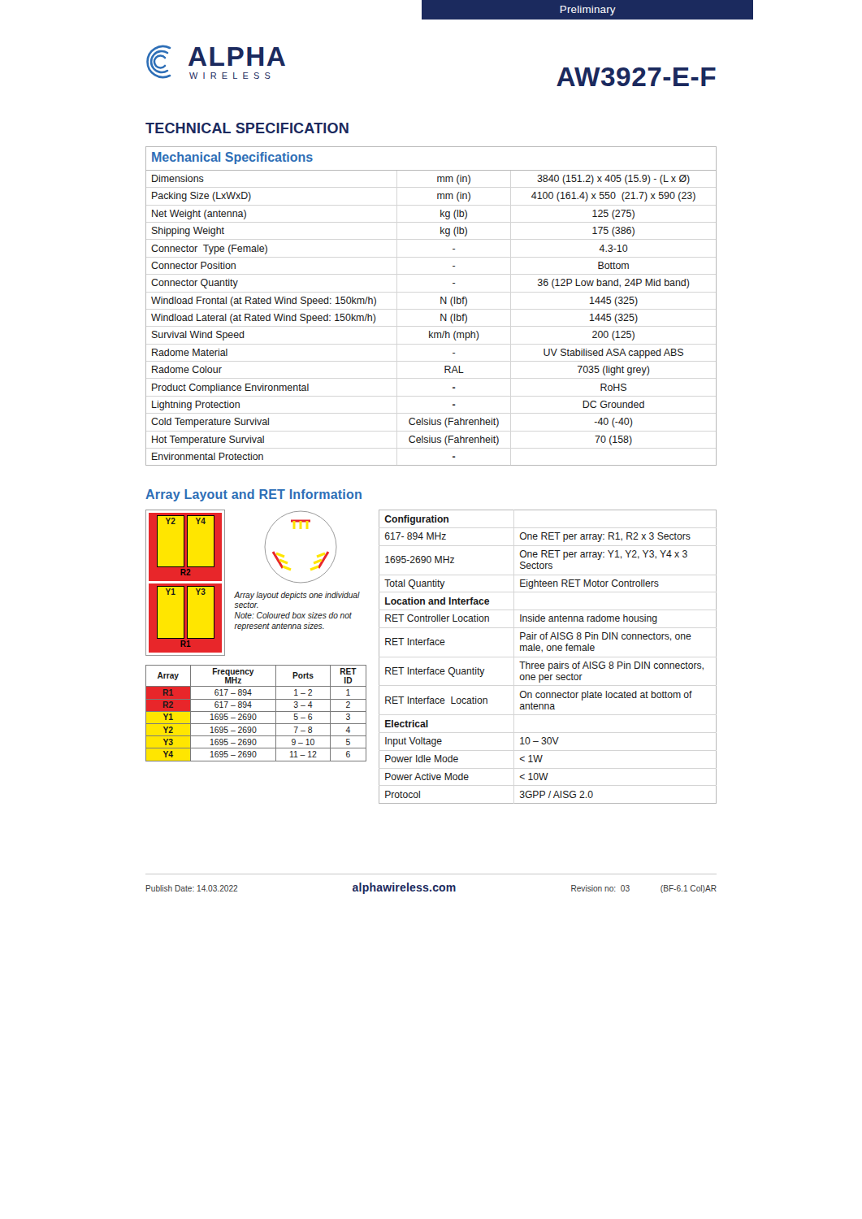Preliminary
ALPHA
WIRELESS
AW3927-E-F
TECHNICAL SPECIFICATION
Mechanical Specifications
| Dimensions | mm (in) | 3840 (151.2) x 405 (15.9) - (L x Ø) |
| Packing Size (LxWxD) | mm (in) | 4100 (161.4) x 550 (21.7) x 590 (23) |
| Net Weight (antenna) | kg (lb) | 125 (275) |
| Shipping Weight | kg (lb) | 175 (386) |
| Connector Type (Female) | - | 4.3-10 |
| Connector Position | - | Bottom |
| Connector Quantity | - | 36 (12P Low band, 24P Mid band) |
| Windload Frontal (at Rated Wind Speed: 150km/h) | N (Ibf) | 1445 (325) |
| Windload Lateral (at Rated Wind Speed: 150km/h) | N (Ibf) | 1445 (325) |
| Survival Wind Speed | km/h (mph) | 200 (125) |
| Radome Material | - | UV Stabilised ASA capped ABS |
| Radome Colour | RAL | 7035 (light grey) |
| Product Compliance Environmental | - | RoHS |
| Lightning Protection | - | DC Grounded |
| Cold Temperature Survival | Celsius (Fahrenheit) | -40 (-40) |
| Hot Temperature Survival | Celsius (Fahrenheit) | 70 (158) |
| Environmental Protection | - | |
Array Layout and RET Information
Y2
Y4
R2
Y1
Y3
R1
Array layout depicts one individual sector.
Note: Coloured box sizes do not represent antenna sizes.
| Array | Frequency MHz | Ports | RET ID |
| --- | --- | --- | --- |
| R1 | 617 – 894 | 1 – 2 | 1 |
| R2 | 617 – 894 | 3 – 4 | 2 |
| Y1 | 1695 – 2690 | 5 – 6 | 3 |
| Y2 | 1695 – 2690 | 7 – 8 | 4 |
| Y3 | 1695 – 2690 | 9 – 10 | 5 |
| Y4 | 1695 – 2690 | 11 – 12 | 6 |
| Configuration | |
| 617- 894 MHz | One RET per array: R1, R2 x 3 Sectors |
| 1695-2690 MHz | One RET per array: Y1, Y2, Y3, Y4 x 3 Sectors |
| Total Quantity | Eighteen RET Motor Controllers |
| Location and Interface | |
| RET Controller Location | Inside antenna radome housing |
| RET Interface | Pair of AISG 8 Pin DIN connectors, one male, one female |
| RET Interface Quantity | Three pairs of AISG 8 Pin DIN connectors, one per sector |
| RET Interface Location | On connector plate located at bottom of antenna |
| Electrical | |
| Input Voltage | 10 – 30V |
| Power Idle Mode | < 1W |
| Power Active Mode | < 10W |
| Protocol | 3GPP / AISG 2.0 |
Publish Date: 14.03.2022
alphawireless.com
Revision no: 03(BF-6.1 Col)AR